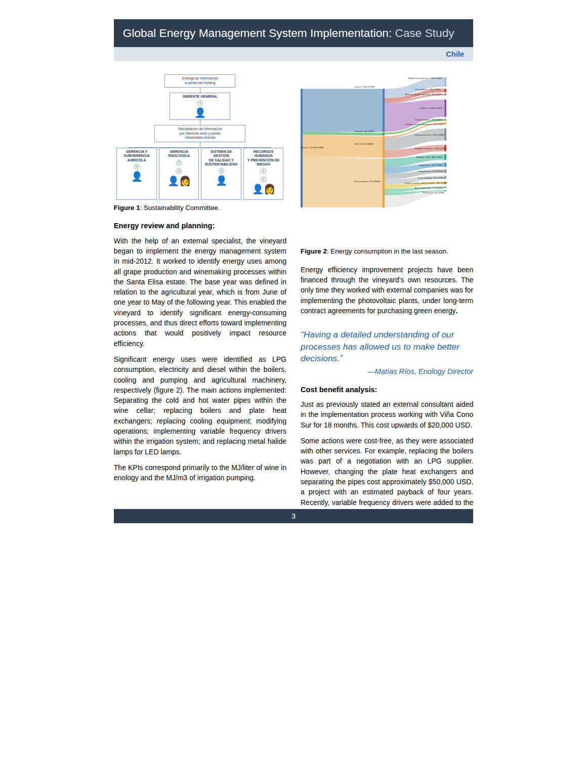Global Energy Management System Implementation: Case Study
Chile
Entrega de información
a partes del holding
GERENTE GENERAL
1
👤
Recopilación de información
por diferente área y partes
interesadas anexas
GERENCIA Y
SUBGERENCIA
AGRÍCOLA
4
👤
GERENCIA
ENOLÓGICA
32
👤👩
SISTEMA DE GESTIÓN
DE CALIDAD Y
SUSTENTABILIDAD
2
👤
RECURSOS HUMANOS
Y PREVENCIÓN DE
RIESGO
11
👤👩
Figure 1: Sustainability Committee.
Energy review and planning:
With the help of an external specialist, the vineyard began to implement the energy management system in mid-2012. It worked to identify energy uses among all grape production and winemaking processes within the Santa Elisa estate. The base year was defined in relation to the agricultural year, which is from June of one year to May of the following year. This enabled the vineyard to identify significant energy-consuming processes, and thus direct efforts toward implementing actions that would positively impact resource efficiency.
Significant energy uses were identified as LPG consumption, electricity and diesel within the boilers, cooling and pumping and agricultural machinery, respectively (figure 2). The main actions implemented: Separating the cold and hot water pipes within the wine cellar; replacing boilers and plate heat exchangers; replacing cooling equipment; modifying operations; implementing variable frequency drivers within the irrigation system; and replacing metal halide lamps for LED lamps.
The KPIs correspond primarily to the MJ/liter of wine in enology and the MJ/m3 of irrigation pumping.
General: 13.249.519MJ Diésel: 2.564.327MJ Gasolina: 89.116MJ GLP: 3.875.785MJ Electricidad: 6.720.291MJ Maquinaria agrícola: 1.899.185MJ Generadores: 665.142MJ Motos y equipos agrícolas: 89.116MJ Calderas: 3.406.125MJ Grúas horquilla: 283.464MJ Casona, casino, laboratorio: 186.196MJ Generación frío: 2.305.138MJ Bombas enología: 1.080.071MJ Bombas riego: 969.120MJ Iluminación: 623.789MJ Climatización: 571.860MJ Varios bodega: 550.163MJ Casino, casona, administración: 365.972MJ Aire comprimido: 174.056MJ Recepción: 80.122MJ
Figure 2: Energy consumption in the last season.
Energy efficiency improvement projects have been financed through the vineyard's own resources. The only time they worked with external companies was for implementing the photovoltaic plants, under long-term contract agreements for purchasing green energy.
“Having a detailed understanding of our processes has allowed us to make better decisions.”
—Matías Ríos, Enology Director
Cost benefit analysis:
Just as previously stated an external consultant aided in the implementation process working with Viña Cono Sur for 18 months. This cost upwards of $20,000 USD.
Some actions were cost-free, as they were associated with other services. For example, replacing the boilers was part of a negotiation with an LPG supplier. However, changing the plate heat exchangers and separating the pipes cost approximately $50,000 USD, a project with an estimated payback of four years. Recently, variable frequency drivers were added to the irrigation system with an estimated 3.5-year return on
3